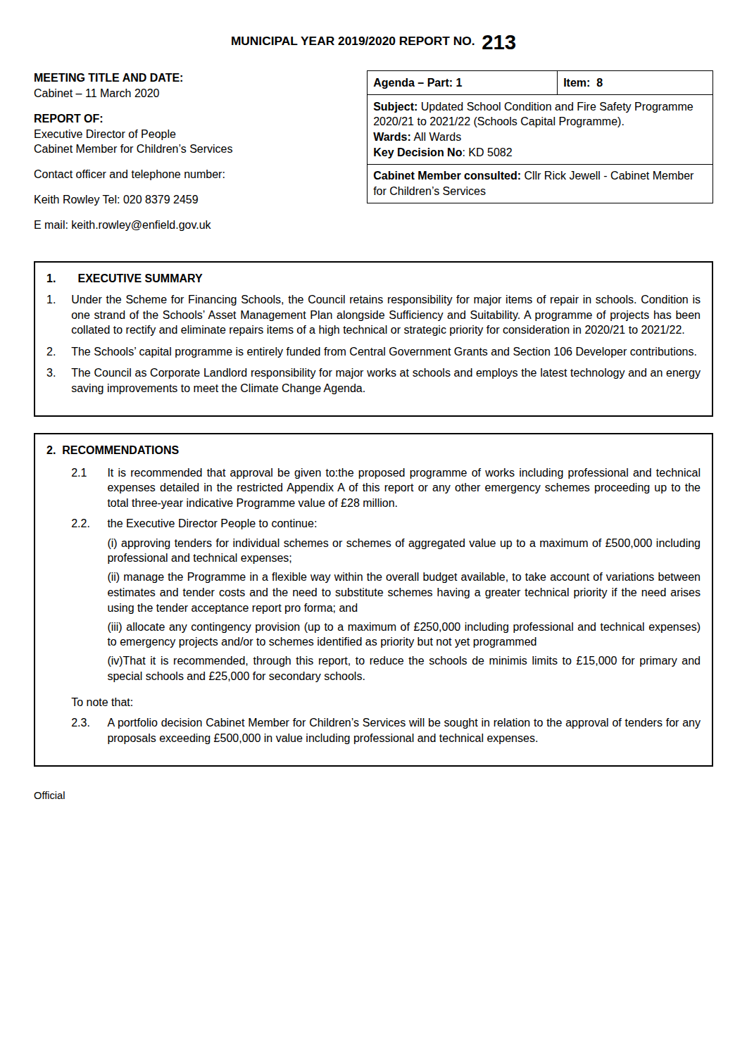MUNICIPAL YEAR 2019/2020 REPORT NO. 213
MEETING TITLE AND DATE:
Cabinet – 11 March 2020
REPORT OF:
Executive Director of People
Cabinet Member for Children’s Services
Contact officer and telephone number:
Keith Rowley Tel: 020 8379 2459
E mail: keith.rowley@enfield.gov.uk
| Agenda – Part: 1 | Item: 8 |
| Subject: Updated School Condition and Fire Safety Programme 2020/21 to 2021/22 (Schools Capital Programme). Wards: All Wards Key Decision No : KD 5082 |
| Cabinet Member consulted: Cllr Rick Jewell - Cabinet Member for Children’s Services |
1. EXECUTIVE SUMMARY
1. Under the Scheme for Financing Schools, the Council retains responsibility for major items of repair in schools. Condition is one strand of the Schools’ Asset Management Plan alongside Sufficiency and Suitability. A programme of projects has been collated to rectify and eliminate repairs items of a high technical or strategic priority for consideration in 2020/21 to 2021/22.
2. The Schools’ capital programme is entirely funded from Central Government Grants and Section 106 Developer contributions.
3. The Council as Corporate Landlord responsibility for major works at schools and employs the latest technology and an energy saving improvements to meet the Climate Change Agenda.
2. RECOMMENDATIONS
2.1 It is recommended that approval be given to:the proposed programme of works including professional and technical expenses detailed in the restricted Appendix A of this report or any other emergency schemes proceeding up to the total three-year indicative Programme value of £28 million.
2.2. the Executive Director People to continue:
(i) approving tenders for individual schemes or schemes of aggregated value up to a maximum of £500,000 including professional and technical expenses;
(ii) manage the Programme in a flexible way within the overall budget available, to take account of variations between estimates and tender costs and the need to substitute schemes having a greater technical priority if the need arises using the tender acceptance report pro forma; and
(iii) allocate any contingency provision (up to a maximum of £250,000 including professional and technical expenses) to emergency projects and/or to schemes identified as priority but not yet programmed
(iv)That it is recommended, through this report, to reduce the schools de minimis limits to £15,000 for primary and special schools and £25,000 for secondary schools.
To note that:
2.3. A portfolio decision Cabinet Member for Children’s Services will be sought in relation to the approval of tenders for any proposals exceeding £500,000 in value including professional and technical expenses.
Official